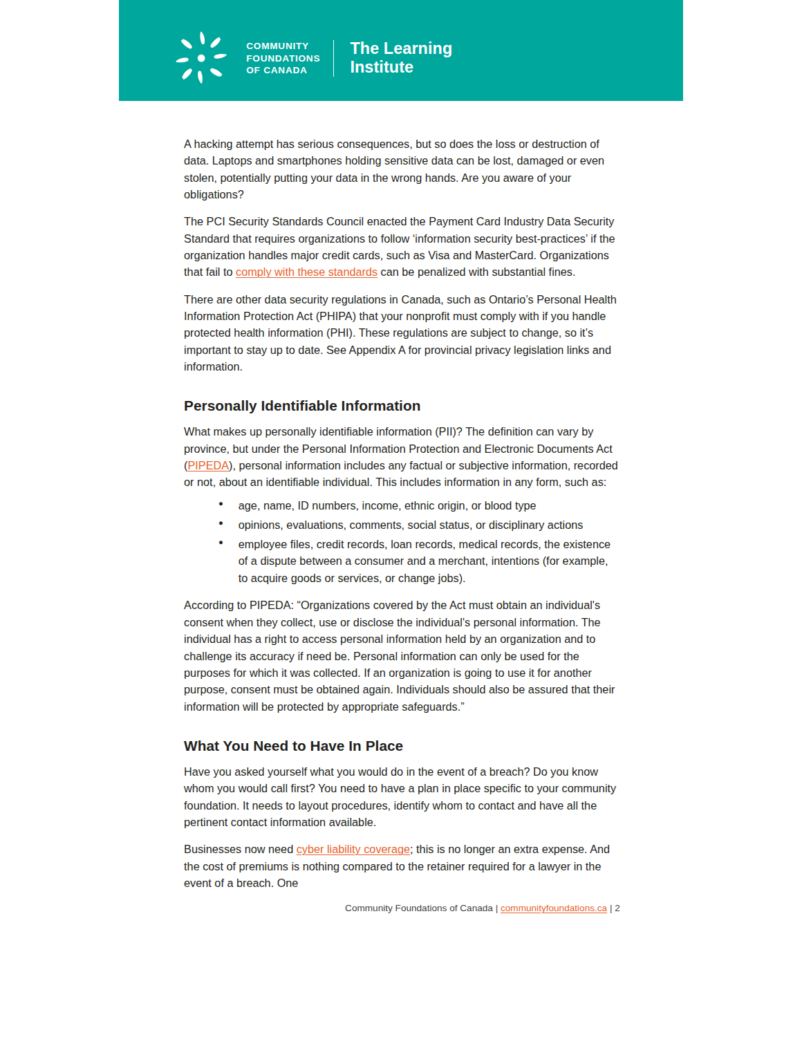Community
Foundations
of Canada
The Learning
Institute
A hacking attempt has serious consequences, but so does the loss or destruction of data. Laptops and smartphones holding sensitive data can be lost, damaged or even stolen, potentially putting your data in the wrong hands. Are you aware of your obligations?
The PCI Security Standards Council enacted the Payment Card Industry Data Security Standard that requires organizations to follow ‘information security best-practices’ if the organization handles major credit cards, such as Visa and MasterCard. Organizations that fail to comply with these standards can be penalized with substantial fines.
There are other data security regulations in Canada, such as Ontario’s Personal Health Information Protection Act (PHIPA) that your nonprofit must comply with if you handle protected health information (PHI). These regulations are subject to change, so it’s important to stay up to date. See Appendix A for provincial privacy legislation links and information.
Personally Identifiable Information
What makes up personally identifiable information (PII)? The definition can vary by province, but under the Personal Information Protection and Electronic Documents Act (PIPEDA), personal information includes any factual or subjective information, recorded or not, about an identifiable individual. This includes information in any form, such as:
age, name, ID numbers, income, ethnic origin, or blood type
opinions, evaluations, comments, social status, or disciplinary actions
employee files, credit records, loan records, medical records, the existence of a dispute between a consumer and a merchant, intentions (for example, to acquire goods or services, or change jobs).
According to PIPEDA: “Organizations covered by the Act must obtain an individual's consent when they collect, use or disclose the individual's personal information. The individual has a right to access personal information held by an organization and to challenge its accuracy if need be. Personal information can only be used for the purposes for which it was collected. If an organization is going to use it for another purpose, consent must be obtained again. Individuals should also be assured that their information will be protected by appropriate safeguards.”
What You Need to Have In Place
Have you asked yourself what you would do in the event of a breach? Do you know whom you would call first? You need to have a plan in place specific to your community foundation. It needs to layout procedures, identify whom to contact and have all the pertinent contact information available.
Businesses now need cyber liability coverage; this is no longer an extra expense. And the cost of premiums is nothing compared to the retainer required for a lawyer in the event of a breach. One
Community Foundations of Canada | communityfoundations.ca | 2